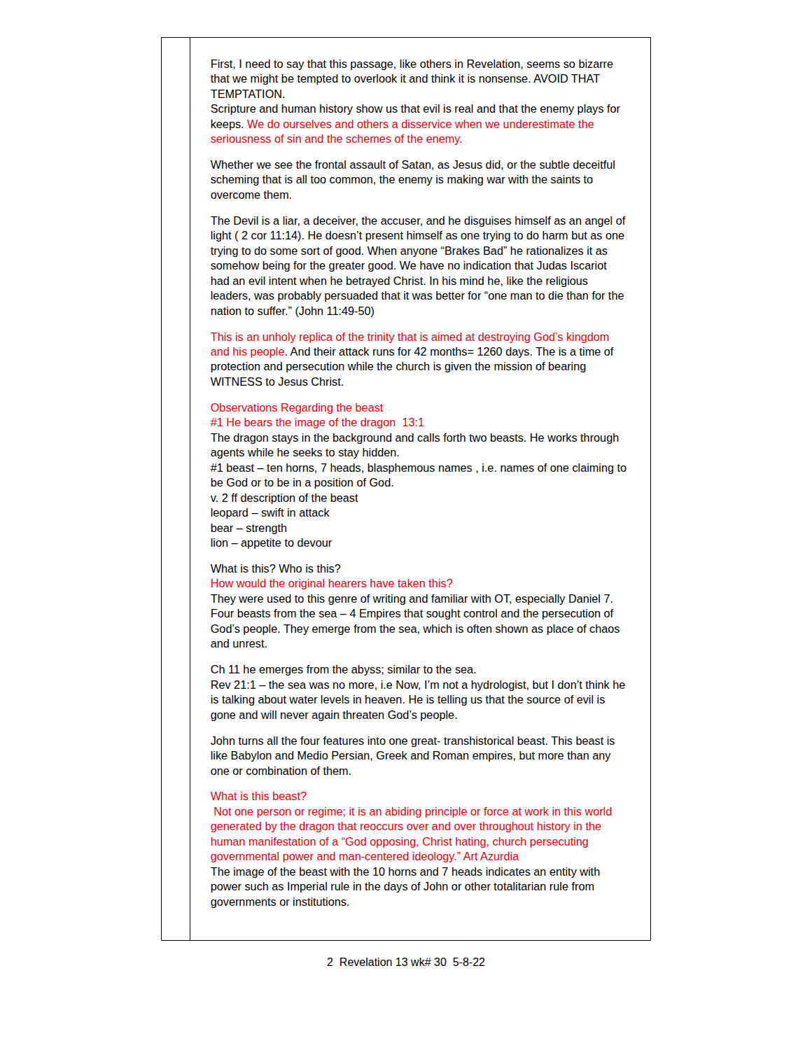First, I need to say that this passage, like others in Revelation, seems so bizarre that we might be tempted to overlook it and think it is nonsense. AVOID THAT TEMPTATION.
Scripture and human history show us that evil is real and that the enemy plays for keeps. We do ourselves and others a disservice when we underestimate the seriousness of sin and the schemes of the enemy.
Whether we see the frontal assault of Satan, as Jesus did, or the subtle deceitful scheming that is all too common, the enemy is making war with the saints to overcome them.
The Devil is a liar, a deceiver, the accuser, and he disguises himself as an angel of light ( 2 cor 11:14). He doesn’t present himself as one trying to do harm but as one trying to do some sort of good. When anyone “Brakes Bad” he rationalizes it as somehow being for the greater good. We have no indication that Judas Iscariot had an evil intent when he betrayed Christ. In his mind he, like the religious leaders, was probably persuaded that it was better for “one man to die than for the nation to suffer.” (John 11:49-50)
This is an unholy replica of the trinity that is aimed at destroying God’s kingdom and his people. And their attack runs for 42 months= 1260 days. The is a time of protection and persecution while the church is given the mission of bearing WITNESS to Jesus Christ.
Observations Regarding the beast
#1 He bears the image of the dragon 13:1
The dragon stays in the background and calls forth two beasts. He works through agents while he seeks to stay hidden.
#1 beast – ten horns, 7 heads, blasphemous names , i.e. names of one claiming to be God or to be in a position of God.
v. 2 ff description of the beast
leopard – swift in attack
bear – strength
lion – appetite to devour
What is this? Who is this?
How would the original hearers have taken this?
They were used to this genre of writing and familiar with OT, especially Daniel 7. Four beasts from the sea – 4 Empires that sought control and the persecution of God’s people. They emerge from the sea, which is often shown as place of chaos and unrest.
Ch 11 he emerges from the abyss; similar to the sea.
Rev 21:1 – the sea was no more, i.e Now, I’m not a hydrologist, but I don’t think he is talking about water levels in heaven. He is telling us that the source of evil is gone and will never again threaten God’s people.
John turns all the four features into one great- transhistorical beast. This beast is like Babylon and Medio Persian, Greek and Roman empires, but more than any one or combination of them.
What is this beast?
Not one person or regime; it is an abiding principle or force at work in this world generated by the dragon that reoccurs over and over throughout history in the human manifestation of a “God opposing, Christ hating, church persecuting governmental power and man-centered ideology.” Art Azurdia
The image of the beast with the 10 horns and 7 heads indicates an entity with power such as Imperial rule in the days of John or other totalitarian rule from governments or institutions.
2 Revelation 13 wk# 30 5-8-22